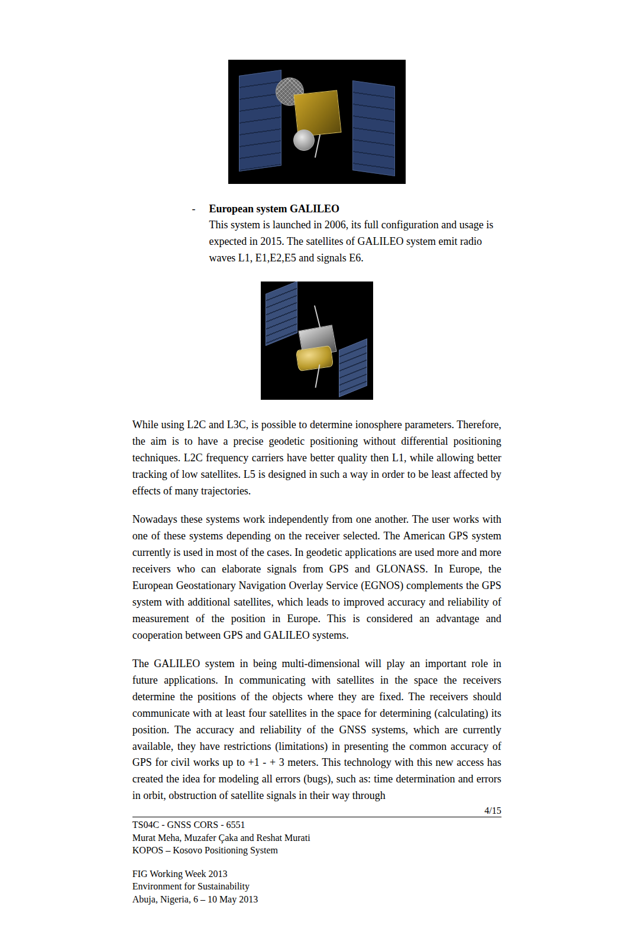-
European system GALILEO
This system is launched in 2006, its full configuration and usage is expected in 2015. The satellites of GALILEO system emit radio waves L1, E1,E2,E5 and signals E6.
While using L2C and L3C, is possible to determine ionosphere parameters. Therefore, the aim is to have a precise geodetic positioning without differential positioning techniques. L2C frequency carriers have better quality then L1, while allowing better tracking of low satellites. L5 is designed in such a way in order to be least affected by effects of many trajectories.
Nowadays these systems work independently from one another. The user works with one of these systems depending on the receiver selected. The American GPS system currently is used in most of the cases. In geodetic applications are used more and more receivers who can elaborate signals from GPS and GLONASS. In Europe, the European Geostationary Navigation Overlay Service (EGNOS) complements the GPS system with additional satellites, which leads to improved accuracy and reliability of measurement of the position in Europe. This is considered an advantage and cooperation between GPS and GALILEO systems.
The GALILEO system in being multi-dimensional will play an important role in future applications. In communicating with satellites in the space the receivers determine the positions of the objects where they are fixed. The receivers should communicate with at least four satellites in the space for determining (calculating) its position. The accuracy and reliability of the GNSS systems, which are currently available, they have restrictions (limitations) in presenting the common accuracy of GPS for civil works up to +1 - + 3 meters. This technology with this new access has created the idea for modeling all errors (bugs), such as: time determination and errors in orbit, obstruction of satellite signals in their way through
4/15
TS04C - GNSS CORS - 6551
Murat Meha, Muzafer Çaka and Reshat Murati
KOPOS – Kosovo Positioning System
FIG Working Week 2013
Environment for Sustainability
Abuja, Nigeria, 6 – 10 May 2013